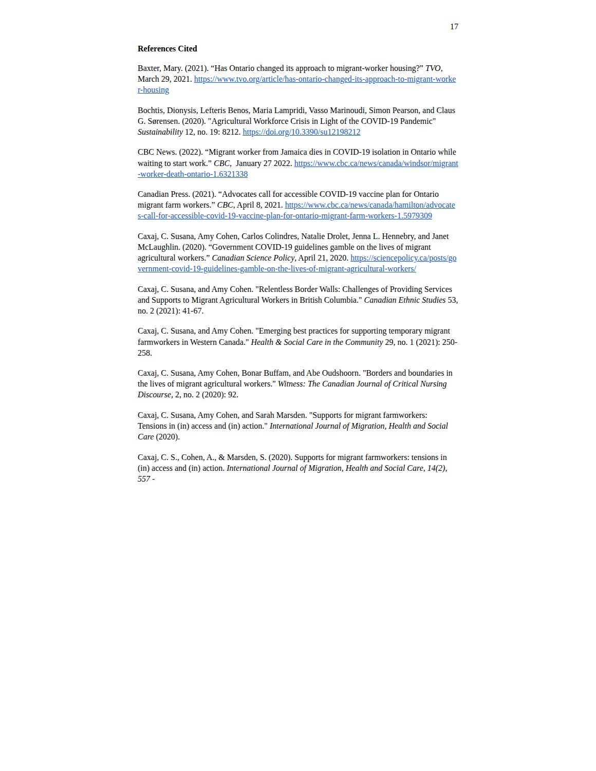17
References Cited
Baxter, Mary. (2021). “Has Ontario changed its approach to migrant-worker housing?” TVO, March 29, 2021. https://www.tvo.org/article/has-ontario-changed-its-approach-to-migrant-worker-housing
Bochtis, Dionysis, Lefteris Benos, Maria Lampridi, Vasso Marinoudi, Simon Pearson, and Claus G. Sørensen. (2020). "Agricultural Workforce Crisis in Light of the COVID-19 Pandemic" Sustainability 12, no. 19: 8212. https://doi.org/10.3390/su12198212
CBC News. (2022). “Migrant worker from Jamaica dies in COVID-19 isolation in Ontario while waiting to start work.” CBC, January 27 2022. https://www.cbc.ca/news/canada/windsor/migrant-worker-death-ontario-1.6321338
Canadian Press. (2021). “Advocates call for accessible COVID-19 vaccine plan for Ontario migrant farm workers.” CBC, April 8, 2021. https://www.cbc.ca/news/canada/hamilton/advocates-call-for-accessible-covid-19-vaccine-plan-for-ontario-migrant-farm-workers-1.5979309
Caxaj, C. Susana, Amy Cohen, Carlos Colindres, Natalie Drolet, Jenna L. Hennebry, and Janet McLaughlin. (2020). “Government COVID-19 guidelines gamble on the lives of migrant agricultural workers.” Canadian Science Policy, April 21, 2020. https://sciencepolicy.ca/posts/government-covid-19-guidelines-gamble-on-the-lives-of-migrant-agricultural-workers/
Caxaj, C. Susana, and Amy Cohen. "Relentless Border Walls: Challenges of Providing Services and Supports to Migrant Agricultural Workers in British Columbia." Canadian Ethnic Studies 53, no. 2 (2021): 41-67.
Caxaj, C. Susana, and Amy Cohen. "Emerging best practices for supporting temporary migrant farmworkers in Western Canada." Health & Social Care in the Community 29, no. 1 (2021): 250-258.
Caxaj, C. Susana, Amy Cohen, Bonar Buffam, and Abe Oudshoorn. "Borders and boundaries in the lives of migrant agricultural workers." Witness: The Canadian Journal of Critical Nursing Discourse, 2, no. 2 (2020): 92.
Caxaj, C. Susana, Amy Cohen, and Sarah Marsden. "Supports for migrant farmworkers: Tensions in (in) access and (in) action." International Journal of Migration, Health and Social Care (2020).
Caxaj, C. S., Cohen, A., & Marsden, S. (2020). Supports for migrant farmworkers: tensions in (in) access and (in) action. International Journal of Migration, Health and Social Care, 14(2), 557 -